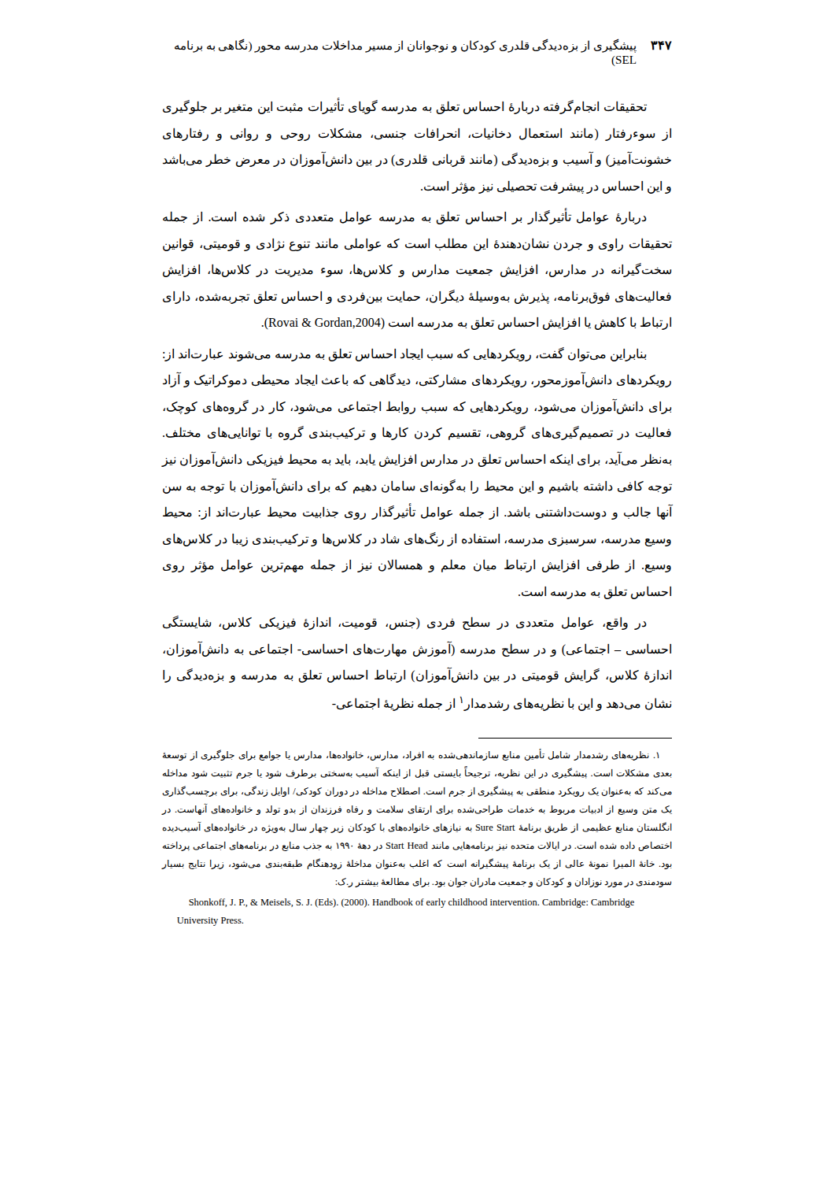۳۴۷ پیشگیری از بزه‌دیدگی قلدری کودکان و نوجوانان از مسیر مداخلات مدرسه محور (نگاهی به برنامه SEL)
تحقیقات انجام‌گرفته دربارۀ احساس تعلق به مدرسه گویای تأثیرات مثبت این متغیر بر جلوگیری از سوءرفتار (مانند استعمال دخانیات، انحرافات جنسی، مشکلات روحی و روانی و رفتارهای خشونت‌آمیز) و آسیب و بزه‌دیدگی (مانند قربانی قلدری) در بین دانش‌آموزان در معرض خطر می‌باشد و این احساس در پیشرفت تحصیلی نیز مؤثر است.
دربارۀ عوامل تأثیرگذار بر احساس تعلق به مدرسه عوامل متعددی ذکر شده است. از جمله تحقیقات راوی و جردن نشان‌دهندۀ این مطلب است که عواملی مانند تنوع نژادی و قومیتی، قوانین سخت‌گیرانه در مدارس، افزایش جمعیت مدارس و کلاس‌ها، سوء مدیریت در کلاس‌ها، افزایش فعالیت‌های فوق‌برنامه، پذیرش به‌وسیلۀ دیگران، حمایت بین‌فردی و احساس تعلق تجربه‌شده، دارای ارتباط با کاهش یا افزایش احساس تعلق به مدرسه است (Rovai & Gordan,2004).
بنابراین می‌توان گفت، رویکردهایی که سبب ایجاد احساس تعلق به مدرسه می‌شوند عبارت‌اند از: رویکردهای دانش‌آموزمحور، رویکردهای مشارکتی، دیدگاهی که باعث ایجاد محیطی دموکراتیک و آزاد برای دانش‌آموزان می‌شود، رویکردهایی که سبب روابط اجتماعی می‌شود، کار در گروه‌های کوچک، فعالیت در تصمیم‌گیری‌های گروهی، تقسیم کردن کارها و ترکیب‌بندی گروه با توانایی‌های مختلف. به‌نظر می‌آید، برای اینکه احساس تعلق در مدارس افزایش یابد، باید به محیط فیزیکی دانش‌آموزان نیز توجه کافی داشته باشیم و این محیط را به‌گونه‌ای سامان دهیم که برای دانش‌آموزان با توجه به سن آنها جالب و دوست‌داشتنی باشد. از جمله عوامل تأثیرگذار روی جذابیت محیط عبارت‌اند از: محیط وسیع مدرسه، سرسبزی مدرسه، استفاده از رنگ‌های شاد در کلاس‌ها و ترکیب‌بندی زیبا در کلاس‌های وسیع. از طرفی افزایش ارتباط میان معلم و همسالان نیز از جمله مهم‌ترین عوامل مؤثر روی احساس تعلق به مدرسه است.
در واقع، عوامل متعددی در سطح فردی (جنس، قومیت، اندازۀ فیزیکی کلاس، شایستگی احساسی – اجتماعی) و در سطح مدرسه (آموزش مهارت‌های احساسی- اجتماعی به دانش‌آموزان، اندازۀ کلاس، گرایش قومیتی در بین دانش‌آموزان) ارتباط احساس تعلق به مدرسه و بزه‌دیدگی را نشان می‌دهد و این با نظریه‌های رشدمدار۱ از جمله نظریۀ اجتماعی-
۱. نظریه‌های رشدمدار شامل تأمین منابع سازماندهی‌شده به افراد، مدارس، خانواده‌ها، مدارس یا جوامع برای جلوگیری از توسعۀ بعدی مشکلات است. پیشگیری در این نظریه، ترجیحاً بایستی قبل از اینکه آسیب به‌سختی برطرف شود یا جرم تثبیت شود مداخله می‌کند که به‌عنوان یک رویکرد منطقی به پیشگیری از جرم است. اصطلاح مداخله در دوران کودکی/ اوایل زندگی، برای برچسب‌گذاری یک متن وسیع از ادبیات مربوط به خدمات طراحی‌شده برای ارتقای سلامت و رفاه فرزندان از بدو تولد و خانواده‌های آنهاست. در انگلستان منابع عظیمی از طریق برنامۀ Sure Start به نیازهای خانواده‌های با کودکان زیر چهار سال به‌ویژه در خانواده‌های آسیب‌دیده اختصاص داده شده است. در ایالات متحده نیز برنامه‌هایی مانند Start Head در دهۀ ۱۹۹۰ به جذب منابع در برنامه‌های اجتماعی پرداخته بود. خانۀ المیرا نمونۀ عالی از یک برنامۀ پیشگیرانه است که اغلب به‌عنوان مداخلۀ زودهنگام طبقه‌بندی می‌شود، زیرا نتایج بسیار سودمندی در مورد نوزادان و کودکان و جمعیت مادران جوان بود. برای مطالعۀ بیشتر ر.ک:
Shonkoff, J. P., & Meisels, S. J. (Eds). (2000). Handbook of early childhood intervention. Cambridge: Cambridge University Press.